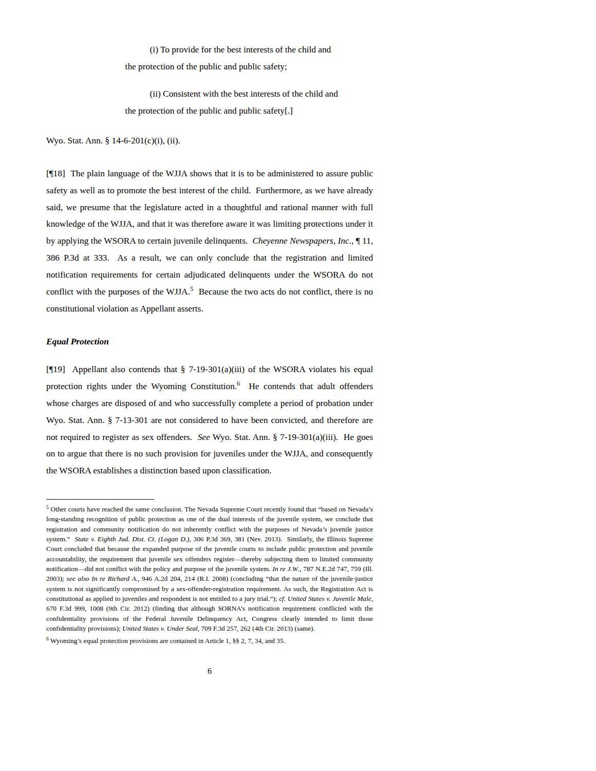(i) To provide for the best interests of the child and the protection of the public and public safety;
(ii) Consistent with the best interests of the child and the protection of the public and public safety[.]
Wyo. Stat. Ann. § 14-6-201(c)(i), (ii).
[¶18] The plain language of the WJJA shows that it is to be administered to assure public safety as well as to promote the best interest of the child. Furthermore, as we have already said, we presume that the legislature acted in a thoughtful and rational manner with full knowledge of the WJJA, and that it was therefore aware it was limiting protections under it by applying the WSORA to certain juvenile delinquents. Cheyenne Newspapers, Inc., ¶ 11, 386 P.3d at 333. As a result, we can only conclude that the registration and limited notification requirements for certain adjudicated delinquents under the WSORA do not conflict with the purposes of the WJJA.5 Because the two acts do not conflict, there is no constitutional violation as Appellant asserts.
Equal Protection
[¶19] Appellant also contends that § 7-19-301(a)(iii) of the WSORA violates his equal protection rights under the Wyoming Constitution.6 He contends that adult offenders whose charges are disposed of and who successfully complete a period of probation under Wyo. Stat. Ann. § 7-13-301 are not considered to have been convicted, and therefore are not required to register as sex offenders. See Wyo. Stat. Ann. § 7-19-301(a)(iii). He goes on to argue that there is no such provision for juveniles under the WJJA, and consequently the WSORA establishes a distinction based upon classification.
5 Other courts have reached the same conclusion. The Nevada Supreme Court recently found that “based on Nevada’s long-standing recognition of public protection as one of the dual interests of the juvenile system, we conclude that registration and community notification do not inherently conflict with the purposes of Nevada’s juvenile justice system.” State v. Eighth Jud. Dist. Ct. (Logan D.), 306 P.3d 369, 381 (Nev. 2013). Similarly, the Illinois Supreme Court concluded that because the expanded purpose of the juvenile courts to include public protection and juvenile accountability, the requirement that juvenile sex offenders register—thereby subjecting them to limited community notification—did not conflict with the policy and purpose of the juvenile system. In re J.W., 787 N.E.2d 747, 759 (Ill. 2003); see also In re Richard A., 946 A.2d 204, 214 (R.I. 2008) (concluding “that the nature of the juvenile-justice system is not significantly compromised by a sex-offender-registration requirement. As such, the Registration Act is constitutional as applied to juveniles and respondent is not entitled to a jury trial.”); cf. United States v. Juvenile Male, 670 F.3d 999, 1008 (9th Cir. 2012) (finding that although SORNA’s notification requirement conflicted with the confidentiality provisions of the Federal Juvenile Delinquency Act, Congress clearly intended to limit those confidentiality provisions); United States v. Under Seal, 709 F.3d 257, 262 (4th Cir. 2013) (same).
6 Wyoming’s equal protection provisions are contained in Article 1, §§ 2, 7, 34, and 35.
6